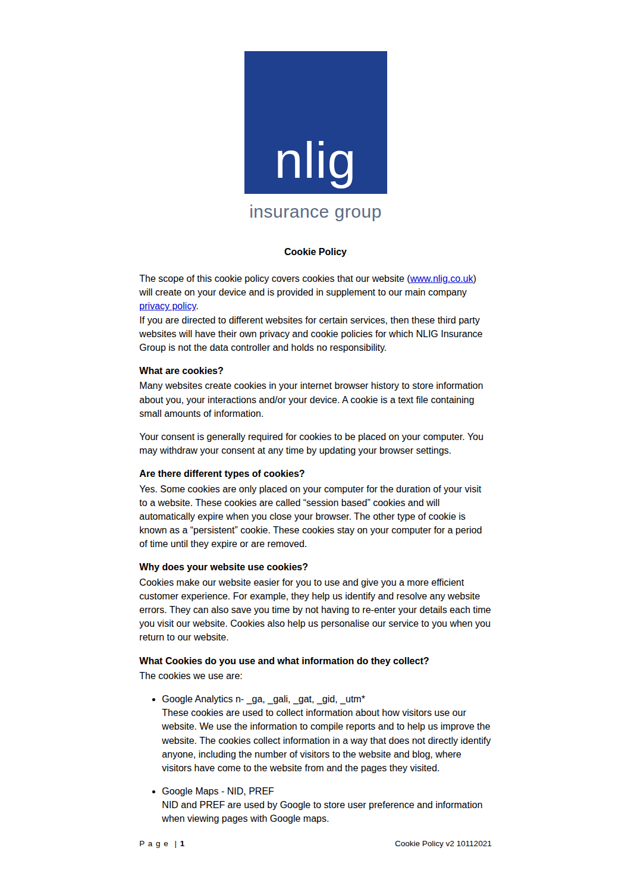nlig
insurance group
Cookie Policy
The scope of this cookie policy covers cookies that our website (www.nlig.co.uk) will create on your device and is provided in supplement to our main company privacy policy.
If you are directed to different websites for certain services, then these third party websites will have their own privacy and cookie policies for which NLIG Insurance Group is not the data controller and holds no responsibility.
What are cookies?
Many websites create cookies in your internet browser history to store information about you, your interactions and/or your device. A cookie is a text file containing small amounts of information.
Your consent is generally required for cookies to be placed on your computer. You may withdraw your consent at any time by updating your browser settings.
Are there different types of cookies?
Yes. Some cookies are only placed on your computer for the duration of your visit to a website. These cookies are called “session based” cookies and will automatically expire when you close your browser. The other type of cookie is known as a “persistent” cookie. These cookies stay on your computer for a period of time until they expire or are removed.
Why does your website use cookies?
Cookies make our website easier for you to use and give you a more efficient customer experience. For example, they help us identify and resolve any website errors. They can also save you time by not having to re-enter your details each time you visit our website. Cookies also help us personalise our service to you when you return to our website.
What Cookies do you use and what information do they collect?
The cookies we use are:
Google Analytics n- _ga, _gali, _gat, _gid, _utm*
These cookies are used to collect information about how visitors use our website. We use the information to compile reports and to help us improve the website. The cookies collect information in a way that does not directly identify anyone, including the number of visitors to the website and blog, where visitors have come to the website from and the pages they visited.
Google Maps - NID, PREF
NID and PREF are used by Google to store user preference and information when viewing pages with Google maps.
P a g e | 1
Cookie Policy v2 10112021